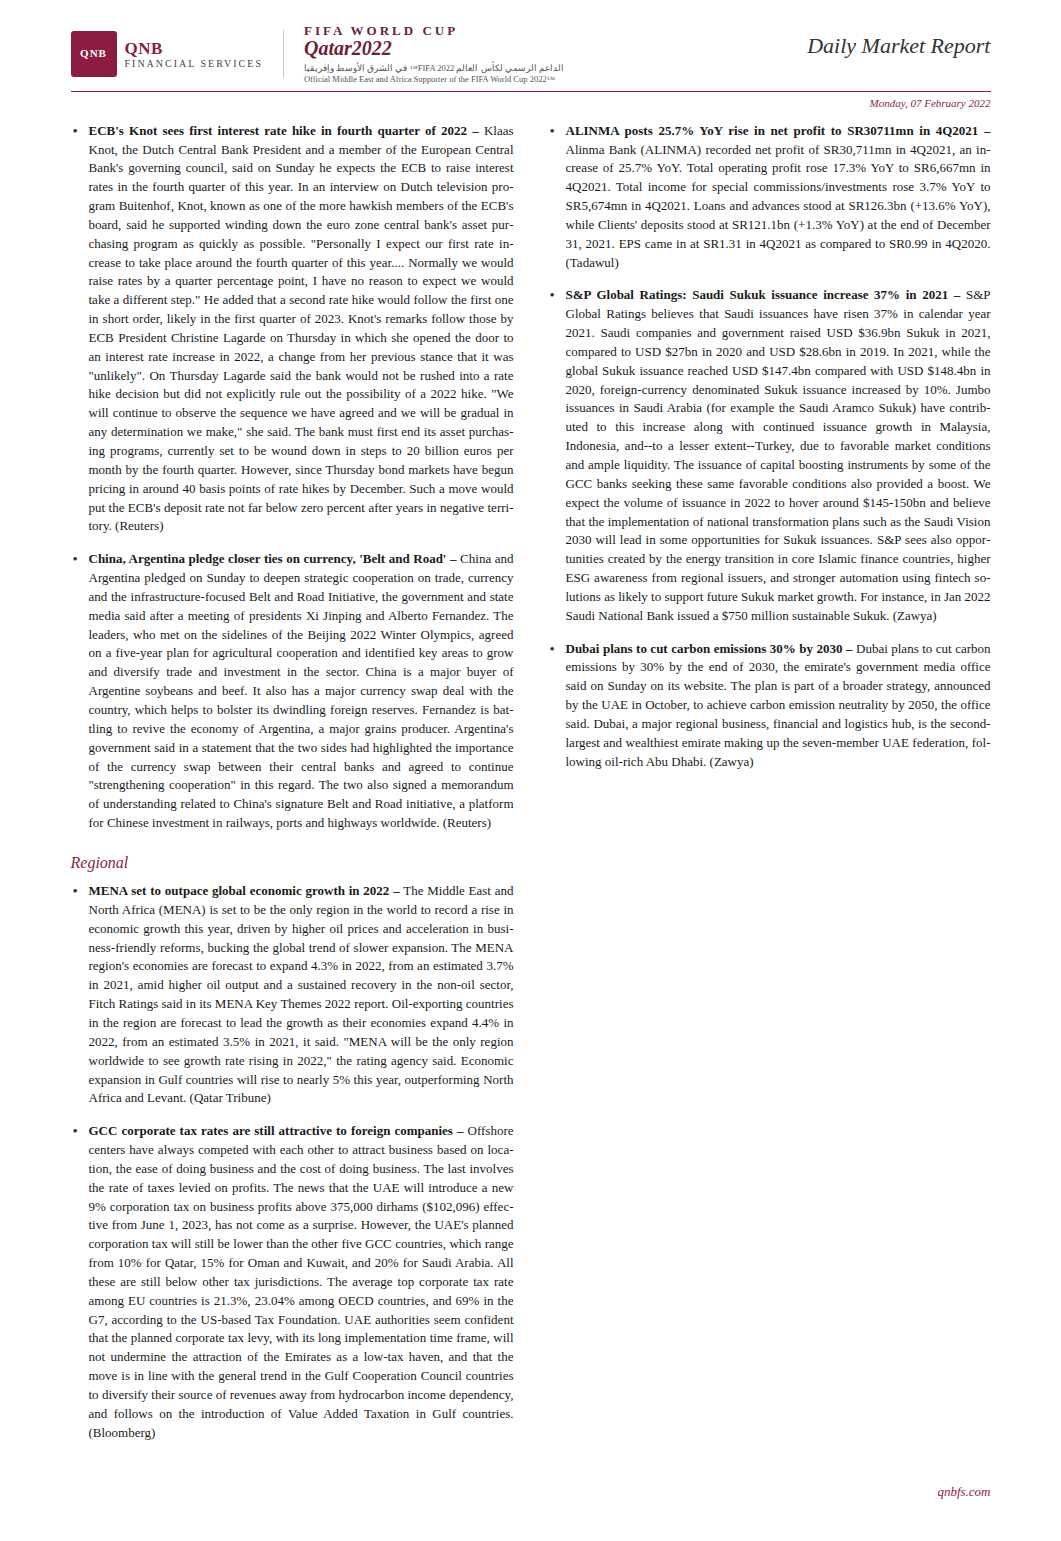QNB
QNB
FINANCIAL SERVICES
FIFA WORLD CUP
Qatar2022
الداعم الرسمي لكأس العالم FIFA 2022™ في الشرق الأوسط وإفريقيا Official Middle East and Africa Supporter of the FIFA World Cup 2022™
Daily Market Report
Monday, 07 February 2022
ECB's Knot sees first interest rate hike in fourth quarter of 2022 – Klaas Knot, the Dutch Central Bank President and a member of the European Central Bank's governing council, said on Sunday he expects the ECB to raise interest rates in the fourth quarter of this year. In an interview on Dutch television program Buitenhof, Knot, known as one of the more hawkish members of the ECB's board, said he supported winding down the euro zone central bank's asset purchasing program as quickly as possible. "Personally I expect our first rate increase to take place around the fourth quarter of this year.... Normally we would raise rates by a quarter percentage point, I have no reason to expect we would take a different step." He added that a second rate hike would follow the first one in short order, likely in the first quarter of 2023. Knot's remarks follow those by ECB President Christine Lagarde on Thursday in which she opened the door to an interest rate increase in 2022, a change from her previous stance that it was "unlikely". On Thursday Lagarde said the bank would not be rushed into a rate hike decision but did not explicitly rule out the possibility of a 2022 hike. "We will continue to observe the sequence we have agreed and we will be gradual in any determination we make," she said. The bank must first end its asset purchasing programs, currently set to be wound down in steps to 20 billion euros per month by the fourth quarter. However, since Thursday bond markets have begun pricing in around 40 basis points of rate hikes by December. Such a move would put the ECB's deposit rate not far below zero percent after years in negative territory. (Reuters)
China, Argentina pledge closer ties on currency, 'Belt and Road' – China and Argentina pledged on Sunday to deepen strategic cooperation on trade, currency and the infrastructure-focused Belt and Road Initiative, the government and state media said after a meeting of presidents Xi Jinping and Alberto Fernandez. The leaders, who met on the sidelines of the Beijing 2022 Winter Olympics, agreed on a five-year plan for agricultural cooperation and identified key areas to grow and diversify trade and investment in the sector. China is a major buyer of Argentine soybeans and beef. It also has a major currency swap deal with the country, which helps to bolster its dwindling foreign reserves. Fernandez is battling to revive the economy of Argentina, a major grains producer. Argentina's government said in a statement that the two sides had highlighted the importance of the currency swap between their central banks and agreed to continue "strengthening cooperation" in this regard. The two also signed a memorandum of understanding related to China's signature Belt and Road initiative, a platform for Chinese investment in railways, ports and highways worldwide. (Reuters)
Regional
MENA set to outpace global economic growth in 2022 – The Middle East and North Africa (MENA) is set to be the only region in the world to record a rise in economic growth this year, driven by higher oil prices and acceleration in business-friendly reforms, bucking the global trend of slower expansion. The MENA region's economies are forecast to expand 4.3% in 2022, from an estimated 3.7% in 2021, amid higher oil output and a sustained recovery in the non-oil sector, Fitch Ratings said in its MENA Key Themes 2022 report. Oil-exporting countries in the region are forecast to lead the growth as their economies expand 4.4% in 2022, from an estimated 3.5% in 2021, it said. "MENA will be the only region worldwide to see growth rate rising in 2022," the rating agency said. Economic expansion in Gulf countries will rise to nearly 5% this year, outperforming North Africa and Levant. (Qatar Tribune)
GCC corporate tax rates are still attractive to foreign companies – Offshore centers have always competed with each other to attract business based on location, the ease of doing business and the cost of doing business. The last involves the rate of taxes levied on profits. The news that the UAE will introduce a new 9% corporation tax on business profits above 375,000 dirhams ($102,096) effective from June 1, 2023, has not come as a surprise. However, the UAE's planned corporation tax will still be lower than the other five GCC countries, which range from 10% for Qatar, 15% for Oman and Kuwait, and 20% for Saudi Arabia. All these are still below other tax jurisdictions. The average top corporate tax rate among EU countries is 21.3%, 23.04% among OECD countries, and 69% in the G7, according to the US-based Tax Foundation. UAE authorities seem confident that the planned corporate tax levy, with its long implementation time frame, will not undermine the attraction of the Emirates as a low-tax haven, and that the move is in line with the general trend in the Gulf Cooperation Council countries to diversify their source of revenues away from hydrocarbon income dependency, and follows on the introduction of Value Added Taxation in Gulf countries. (Bloomberg)
ALINMA posts 25.7% YoY rise in net profit to SR30711mn in 4Q2021 – Alinma Bank (ALINMA) recorded net profit of SR30,711mn in 4Q2021, an increase of 25.7% YoY. Total operating profit rose 17.3% YoY to SR6,667mn in 4Q2021. Total income for special commissions/investments rose 3.7% YoY to SR5,674mn in 4Q2021. Loans and advances stood at SR126.3bn (+13.6% YoY), while Clients' deposits stood at SR121.1bn (+1.3% YoY) at the end of December 31, 2021. EPS came in at SR1.31 in 4Q2021 as compared to SR0.99 in 4Q2020. (Tadawul)
S&P Global Ratings: Saudi Sukuk issuance increase 37% in 2021 – S&P Global Ratings believes that Saudi issuances have risen 37% in calendar year 2021. Saudi companies and government raised USD $36.9bn Sukuk in 2021, compared to USD $27bn in 2020 and USD $28.6bn in 2019. In 2021, while the global Sukuk issuance reached USD $147.4bn compared with USD $148.4bn in 2020, foreign-currency denominated Sukuk issuance increased by 10%. Jumbo issuances in Saudi Arabia (for example the Saudi Aramco Sukuk) have contributed to this increase along with continued issuance growth in Malaysia, Indonesia, and--to a lesser extent--Turkey, due to favorable market conditions and ample liquidity. The issuance of capital boosting instruments by some of the GCC banks seeking these same favorable conditions also provided a boost. We expect the volume of issuance in 2022 to hover around $145-150bn and believe that the implementation of national transformation plans such as the Saudi Vision 2030 will lead in some opportunities for Sukuk issuances. S&P sees also opportunities created by the energy transition in core Islamic finance countries, higher ESG awareness from regional issuers, and stronger automation using fintech solutions as likely to support future Sukuk market growth. For instance, in Jan 2022 Saudi National Bank issued a $750 million sustainable Sukuk. (Zawya)
Dubai plans to cut carbon emissions 30% by 2030 – Dubai plans to cut carbon emissions by 30% by the end of 2030, the emirate's government media office said on Sunday on its website. The plan is part of a broader strategy, announced by the UAE in October, to achieve carbon emission neutrality by 2050, the office said. Dubai, a major regional business, financial and logistics hub, is the second-largest and wealthiest emirate making up the seven-member UAE federation, following oil-rich Abu Dhabi. (Zawya)
qnbfs.com